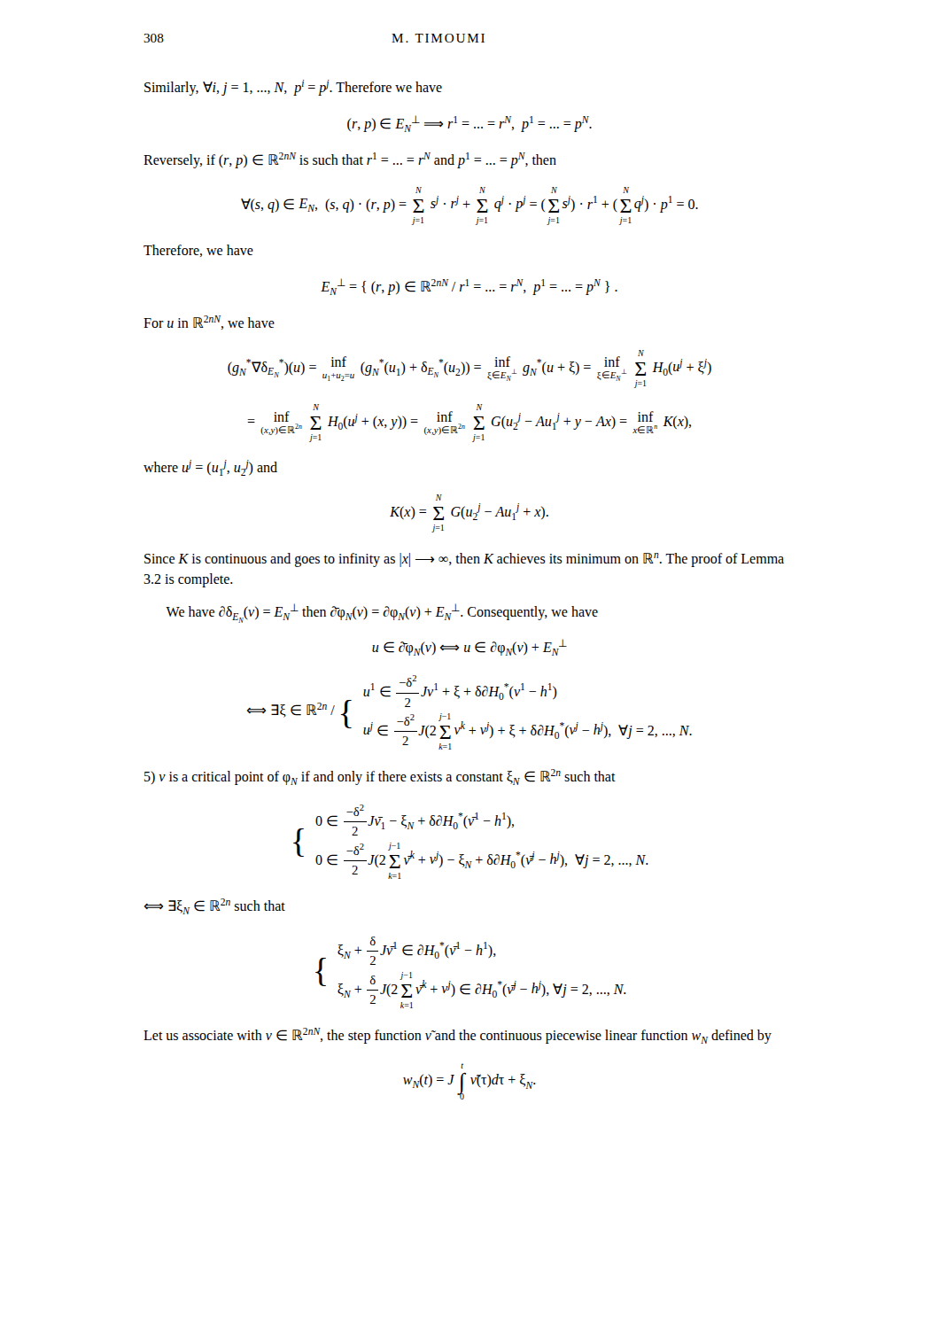308 M. TIMOUMI
Similarly, ∀i, j = 1, ..., N, pi = pj. Therefore we have
(r, p) ∈ EN⊥ ⟹ r1 = ... = rN, p1 = ... = pN.
Reversely, if (r, p) ∈ ℝ2nN is such that r1 = ... = rN and p1 = ... = pN, then
∀(s, q) ∈ EN, (s, q) · (r, p) = NΣj=1 sj · rj + NΣj=1 qj · pj = (NΣj=1 sj) · r1 + (NΣj=1 qj) · p1 = 0.
Therefore, we have
EN⊥ = { (r, p) ∈ ℝ2nN / r1 = ... = rN, p1 = ... = pN } .
For u in ℝ2nN, we have
(gN*∇δEN*)(u) = inf u1+u2=u (gN*(u1) + δEN*(u2)) = inf ξ∈EN⊥ gN*(u + ξ) = inf ξ∈EN⊥ NΣj=1 H0(uj + ξj)
= inf(x,y)∈ℝ2n NΣj=1 H0(uj + (x, y)) = inf(x,y)∈ℝ2n NΣj=1 G(u2j − Au1j + y − Ax) = inf x∈ℝn K(x),
where uj = (u1j, u2j) and
K(x) = NΣj=1 G(u2j − Au1j + x).
Since K is continuous and goes to infinity as |x| ⟶ ∞, then K achieves its minimum on ℝn. The proof of Lemma 3.2 is complete.
We have ∂δEN(v) = EN⊥ then ∂̄φN(v) = ∂φN(v) + EN⊥. Consequently, we have
u ∈ ∂̄φN(v) ⟺ u ∈ ∂φN(v) + EN⊥
⟺ ∃ξ ∈ ℝ2n / { u1 ∈ −δ22 Jv1 + ξ + δ∂H0*(v1 − h1) uj ∈ −δ22 J(2j−1 Σk=1 vk + vj) + ξ + δ∂H0*(vj − hj), ∀j = 2, ..., N.
5) v is a critical point of φN if and only if there exists a constant ξN ∈ ℝ2n such that
{ 0 ∈ −δ22 Jv̄1 − ξN + δ∂H0*(v̄1 − h1), 0 ∈ −δ22 J(2j−1 Σk=1 v̄k + vj) − ξN + δ∂H0*(v̄j − hj), ∀j = 2, ..., N.
⟺ ∃ξN ∈ ℝ2n such that
{ ξN + δ 2 Jv̄1 ∈ ∂H0*(v̄1 − h1), ξN + δ 2 J(2j−1 Σk=1 v̄k + vj) ∈ ∂H0*(v̄j − hj), ∀j = 2, ..., N.
Let us associate with v ∈ ℝ2nN, the step function ṽ and the continuous piecewise linear function wN defined by
wN(t) = J t∫0 ṽ(τ)dτ + ξN.